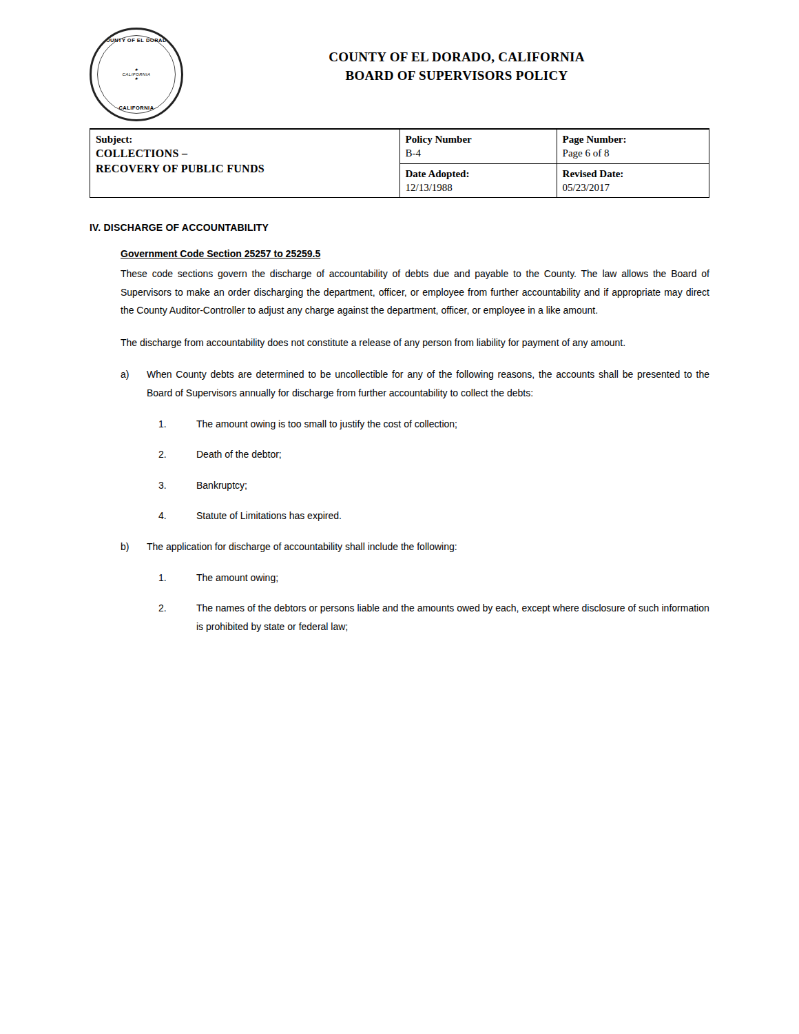COUNTY OF EL DORADO
★
CALIFORNIA
★
CALIFORNIA
COUNTY OF EL DORADO, CALIFORNIA
BOARD OF SUPERVISORS POLICY
| Subject: COLLECTIONS – RECOVERY OF PUBLIC FUNDS | Policy Number B-4 | Page Number: Page 6 of 8 |
| Date Adopted: 12/13/1988 | Revised Date: 05/23/2017 |
IV. DISCHARGE OF ACCOUNTABILITY
Government Code Section 25257 to 25259.5
These code sections govern the discharge of accountability of debts due and payable to the County. The law allows the Board of Supervisors to make an order discharging the department, officer, or employee from further accountability and if appropriate may direct the County Auditor-Controller to adjust any charge against the department, officer, or employee in a like amount.
The discharge from accountability does not constitute a release of any person from liability for payment of any amount.
a) When County debts are determined to be uncollectible for any of the following reasons, the accounts shall be presented to the Board of Supervisors annually for discharge from further accountability to collect the debts:
1. The amount owing is too small to justify the cost of collection;
2. Death of the debtor;
3. Bankruptcy;
4. Statute of Limitations has expired.
b) The application for discharge of accountability shall include the following:
1. The amount owing;
2. The names of the debtors or persons liable and the amounts owed by each, except where disclosure of such information is prohibited by state or federal law;